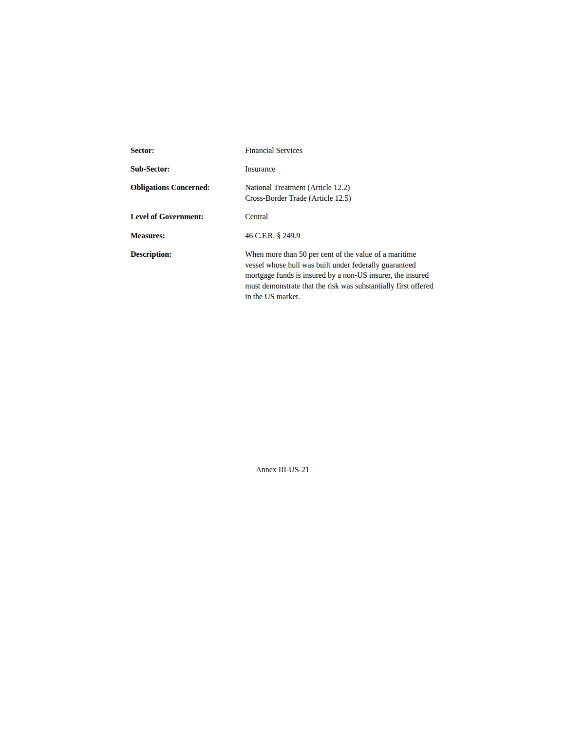| Sector: | Financial Services |
| Sub-Sector: | Insurance |
| Obligations Concerned: | National Treatment (Article 12.2) Cross-Border Trade (Article 12.5) |
| Level of Government: | Central |
| Measures: | 46 C.F.R. § 249.9 |
| Description: | When more than 50 per cent of the value of a maritime vessel whose hull was built under federally guaranteed mortgage funds is insured by a non-US insurer, the insured must demonstrate that the risk was substantially first offered in the US market. |
Annex III-US-21